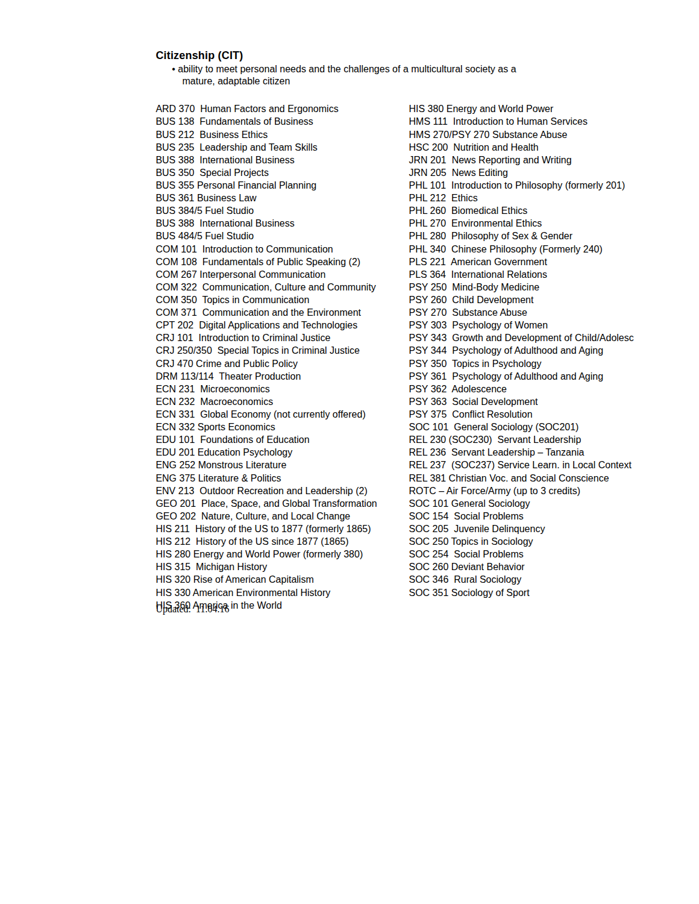Citizenship (CIT)
• ability to meet personal needs and the challenges of a multicultural society as a mature, adaptable citizen
ARD 370 Human Factors and Ergonomics
BUS 138 Fundamentals of Business
BUS 212 Business Ethics
BUS 235 Leadership and Team Skills
BUS 388 International Business
BUS 350 Special Projects
BUS 355 Personal Financial Planning
BUS 361 Business Law
BUS 384/5 Fuel Studio
BUS 388 International Business
BUS 484/5 Fuel Studio
COM 101 Introduction to Communication
COM 108 Fundamentals of Public Speaking (2)
COM 267 Interpersonal Communication
COM 322 Communication, Culture and Community
COM 350 Topics in Communication
COM 371 Communication and the Environment
CPT 202 Digital Applications and Technologies
CRJ 101 Introduction to Criminal Justice
CRJ 250/350 Special Topics in Criminal Justice
CRJ 470 Crime and Public Policy
DRM 113/114 Theater Production
ECN 231 Microeconomics
ECN 232 Macroeconomics
ECN 331 Global Economy (not currently offered)
ECN 332 Sports Economics
EDU 101 Foundations of Education
EDU 201 Education Psychology
ENG 252 Monstrous Literature
ENG 375 Literature & Politics
ENV 213 Outdoor Recreation and Leadership (2)
GEO 201 Place, Space, and Global Transformation
GEO 202 Nature, Culture, and Local Change
HIS 211 History of the US to 1877 (formerly 1865)
HIS 212 History of the US since 1877 (1865)
HIS 280 Energy and World Power (formerly 380)
HIS 315 Michigan History
HIS 320 Rise of American Capitalism
HIS 330 American Environmental History
HIS 360 America in the World
HIS 380 Energy and World Power
HMS 111 Introduction to Human Services
HMS 270/PSY 270 Substance Abuse
HSC 200 Nutrition and Health
JRN 201 News Reporting and Writing
JRN 205 News Editing
PHL 101 Introduction to Philosophy (formerly 201)
PHL 212 Ethics
PHL 260 Biomedical Ethics
PHL 270 Environmental Ethics
PHL 280 Philosophy of Sex & Gender
PHL 340 Chinese Philosophy (Formerly 240)
PLS 221 American Government
PLS 364 International Relations
PSY 250 Mind-Body Medicine
PSY 260 Child Development
PSY 270 Substance Abuse
PSY 303 Psychology of Women
PSY 343 Growth and Development of Child/Adolesc
PSY 344 Psychology of Adulthood and Aging
PSY 350 Topics in Psychology
PSY 361 Psychology of Adulthood and Aging
PSY 362 Adolescence
PSY 363 Social Development
PSY 375 Conflict Resolution
SOC 101 General Sociology (SOC201)
REL 230 (SOC230) Servant Leadership
REL 236 Servant Leadership – Tanzania
REL 237 (SOC237) Service Learn. in Local Context
REL 381 Christian Voc. and Social Conscience
ROTC – Air Force/Army (up to 3 credits)
SOC 101 General Sociology
SOC 154 Social Problems
SOC 205 Juvenile Delinquency
SOC 250 Topics in Sociology
SOC 254 Social Problems
SOC 260 Deviant Behavior
SOC 346 Rural Sociology
SOC 351 Sociology of Sport
Updated: 11.04.16